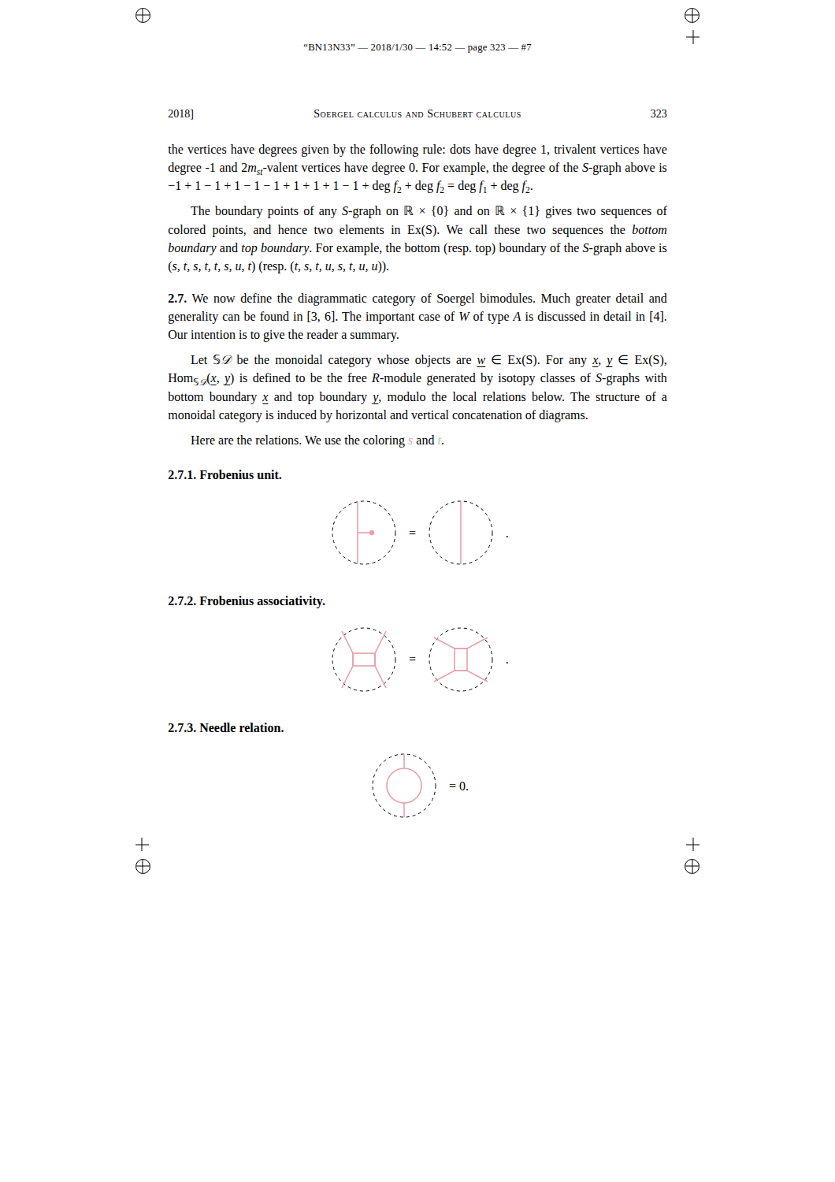“BN13N33” — 2018/1/30 — 14:52 — page 323 — #7
2018]
Soergel calculus and Schubert calculus
323
the vertices have degrees given by the following rule: dots have degree 1, trivalent vertices have degree -1 and 2mst-valent vertices have degree 0. For example, the degree of the S-graph above is −1 + 1 − 1 + 1 − 1 − 1 + 1 + 1 + 1 − 1 + deg f2 + deg f2 = deg f1 + deg f2.
The boundary points of any S-graph on ℝ × {0} and on ℝ × {1} gives two sequences of colored points, and hence two elements in Ex(S). We call these two sequences the bottom boundary and top boundary. For example, the bottom (resp. top) boundary of the S-graph above is (s, t, s, t, t, s, u, t) (resp. (t, s, t, u, s, t, u, u)).
2.7. We now define the diagrammatic category of Soergel bimodules. Much greater detail and generality can be found in [3, 6]. The important case of W of type A is discussed in detail in [4]. Our intention is to give the reader a summary.
Let 𝕊𝒟 be the monoidal category whose objects are w ∈ Ex(S). For any x, y ∈ Ex(S), Hom𝕊𝒟(x, y) is defined to be the free R-module generated by isotopy classes of S-graphs with bottom boundary x and top boundary y, modulo the local relations below. The structure of a monoidal category is induced by horizontal and vertical concatenation of diagrams.
Here are the relations. We use the coloring s and t.
2.7.1. Frobenius unit.
= .
2.7.2. Frobenius associativity.
= .
2.7.3. Needle relation.
= 0.